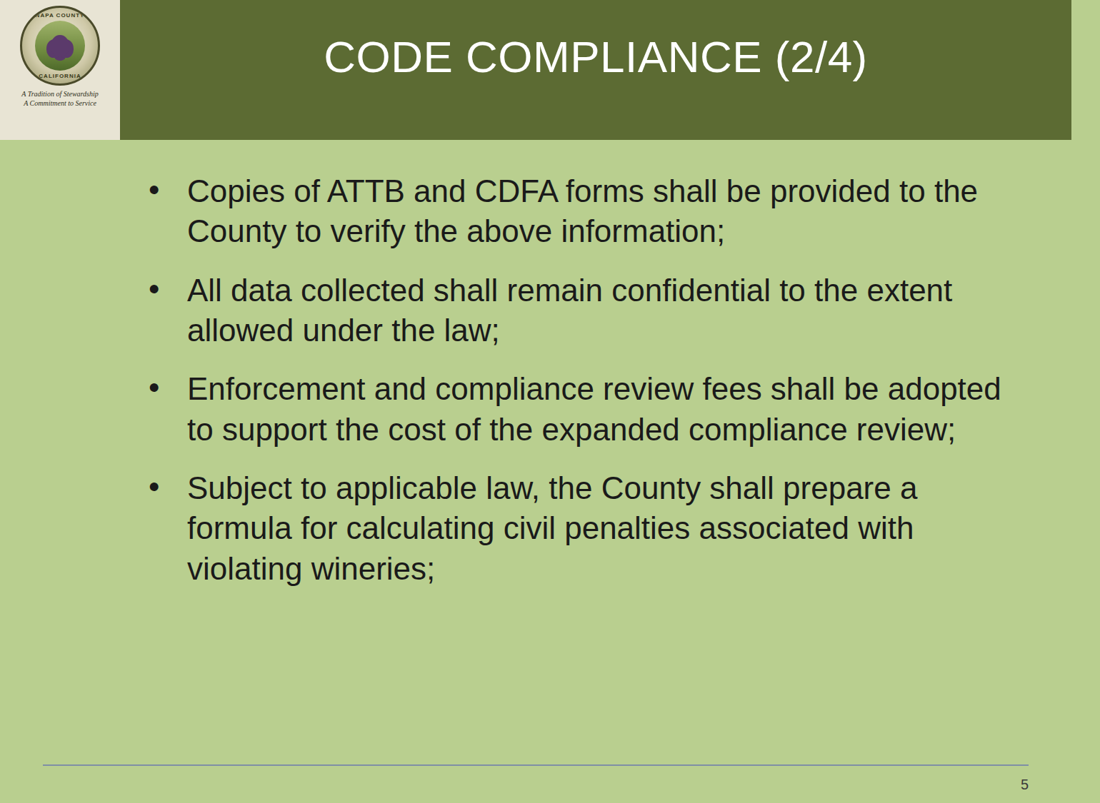NAPA COUNTY
CALIFORNIA
A Tradition of Stewardship
A Commitment to Service
CODE COMPLIANCE (2/4)
Copies of ATTB and CDFA forms shall be provided to the County to verify the above information;
All data collected shall remain confidential to the extent allowed under the law;
Enforcement and compliance review fees shall be adopted to support the cost of the expanded compliance review;
Subject to applicable law, the County shall prepare a formula for calculating civil penalties associated with violating wineries;
5